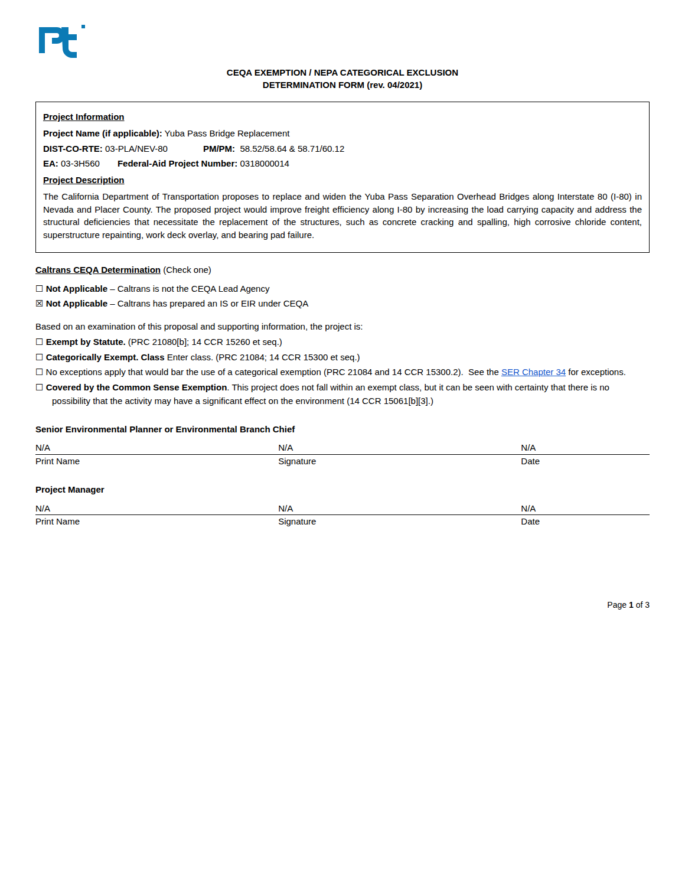CEQA EXEMPTION / NEPA CATEGORICAL EXCLUSION
DETERMINATION FORM (rev. 04/2021)
Project Information
Project Name (if applicable): Yuba Pass Bridge Replacement
DIST-CO-RTE: 03-PLA/NEV-80 PM/PM: 58.52/58.64 & 58.71/60.12
EA: 03-3H560 Federal-Aid Project Number: 0318000014
Project Description
The California Department of Transportation proposes to replace and widen the Yuba Pass Separation Overhead Bridges along Interstate 80 (I-80) in Nevada and Placer County. The proposed project would improve freight efficiency along I-80 by increasing the load carrying capacity and address the structural deficiencies that necessitate the replacement of the structures, such as concrete cracking and spalling, high corrosive chloride content, superstructure repainting, work deck overlay, and bearing pad failure.
Caltrans CEQA Determination
(Check one)
☐ Not Applicable – Caltrans is not the CEQA Lead Agency
☒ Not Applicable – Caltrans has prepared an IS or EIR under CEQA
Based on an examination of this proposal and supporting information, the project is:
☐ Exempt by Statute. (PRC 21080[b]; 14 CCR 15260 et seq.)
☐ Categorically Exempt. Class Enter class. (PRC 21084; 14 CCR 15300 et seq.)
☐ No exceptions apply that would bar the use of a categorical exemption (PRC 21084 and 14 CCR 15300.2). See the SER Chapter 34 for exceptions.
☐ Covered by the Common Sense Exemption. This project does not fall within an exempt class, but it can be seen with certainty that there is no possibility that the activity may have a significant effect on the environment (14 CCR 15061[b][3].)
Senior Environmental Planner or Environmental Branch Chief
| N/A | N/A | N/A |
| Print Name | Signature | Date |
Project Manager
| N/A | N/A | N/A |
| Print Name | Signature | Date |
Page 1 of 3